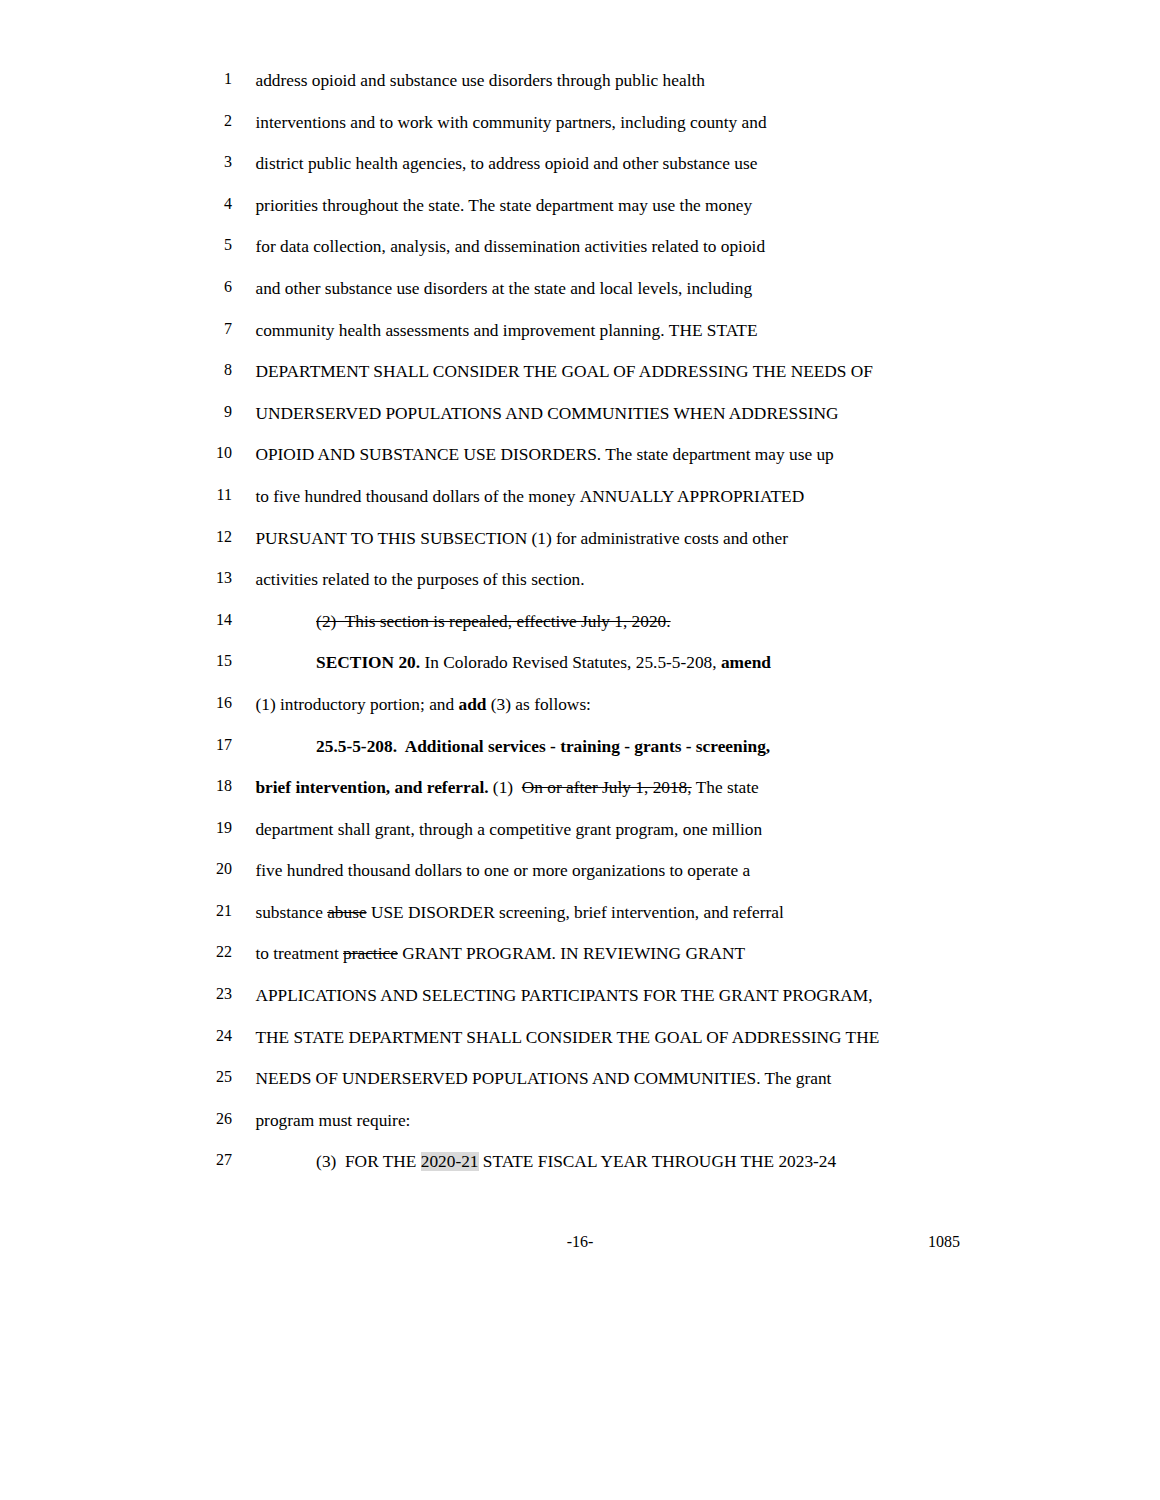address opioid and substance use disorders through public health
interventions and to work with community partners, including county and
district public health agencies, to address opioid and other substance use
priorities throughout the state. The state department may use the money
for data collection, analysis, and dissemination activities related to opioid
and other substance use disorders at the state and local levels, including
community health assessments and improvement planning. THE STATE
DEPARTMENT SHALL CONSIDER THE GOAL OF ADDRESSING THE NEEDS OF
UNDERSERVED POPULATIONS AND COMMUNITIES WHEN ADDRESSING
OPIOID AND SUBSTANCE USE DISORDERS. The state department may use up
to five hundred thousand dollars of the money ANNUALLY APPROPRIATED
PURSUANT TO THIS SUBSECTION (1) for administrative costs and other
activities related to the purposes of this section.
(2) This section is repealed, effective July 1, 2020.
SECTION 20. In Colorado Revised Statutes, 25.5-5-208, amend
(1) introductory portion; and add (3) as follows:
25.5-5-208. Additional services - training - grants - screening,
brief intervention, and referral. (1) On or after July 1, 2018, The state
department shall grant, through a competitive grant program, one million
five hundred thousand dollars to one or more organizations to operate a
substance abuse USE DISORDER screening, brief intervention, and referral
to treatment practice GRANT PROGRAM. IN REVIEWING GRANT
APPLICATIONS AND SELECTING PARTICIPANTS FOR THE GRANT PROGRAM,
THE STATE DEPARTMENT SHALL CONSIDER THE GOAL OF ADDRESSING THE
NEEDS OF UNDERSERVED POPULATIONS AND COMMUNITIES. The grant
program must require:
(3) FOR THE 2020-21 STATE FISCAL YEAR THROUGH THE 2023-24
-16- 1085